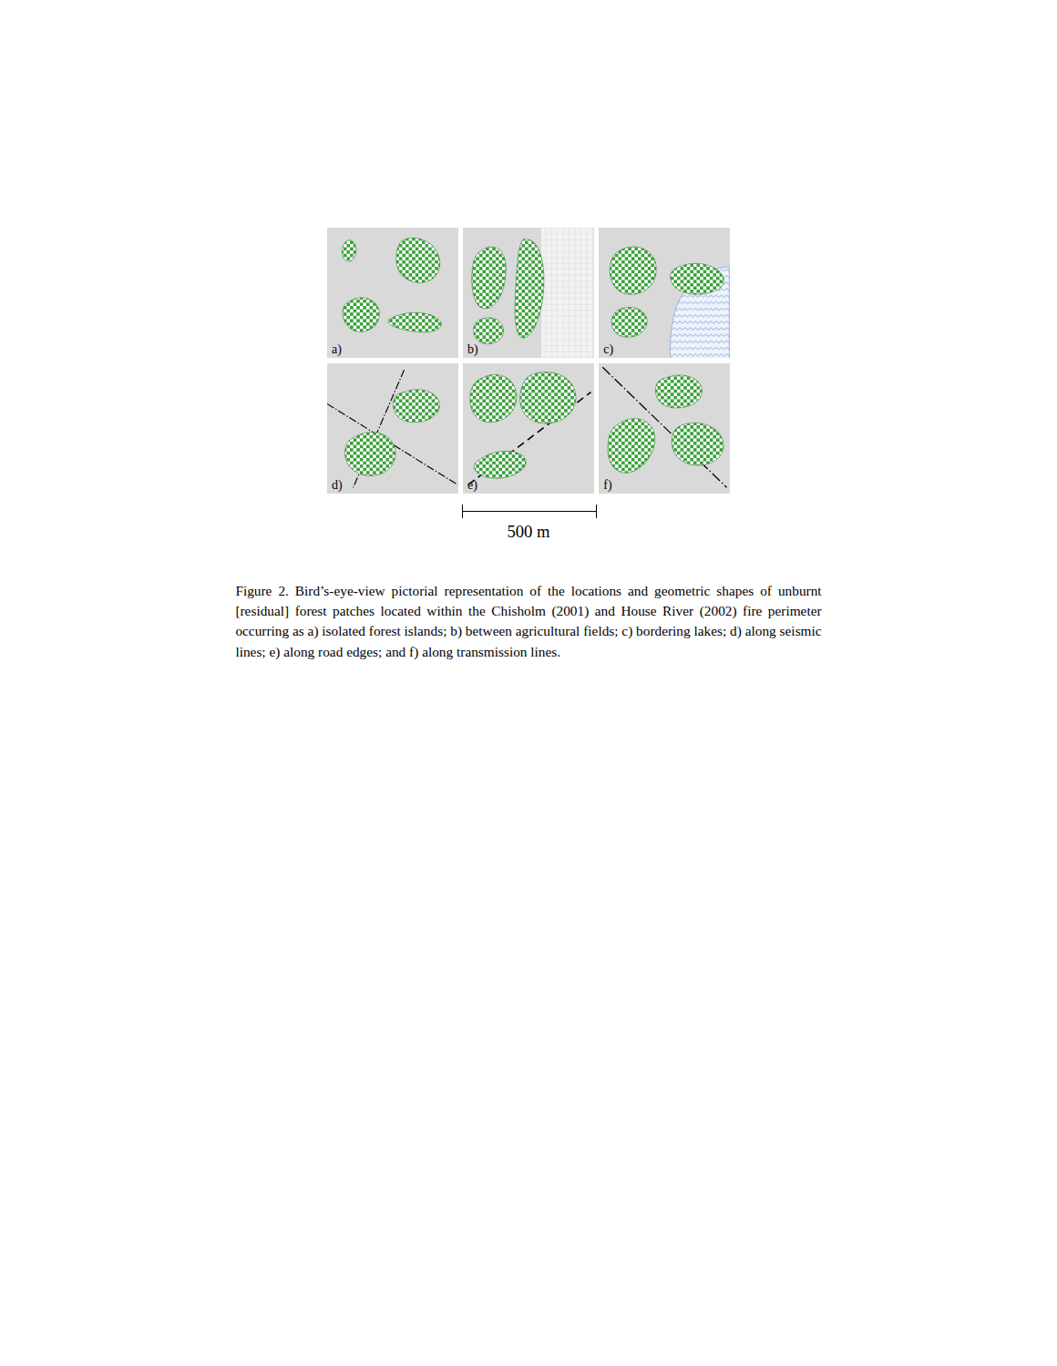a)
b)
c)
d)
e)
f)
500 m
Figure 2. Bird’s-eye-view pictorial representation of the locations and geometric shapes of unburnt [residual] forest patches located within the Chisholm (2001) and House River (2002) fire perimeter occurring as a) isolated forest islands; b) between agricultural fields; c) bordering lakes; d) along seismic lines; e) along road edges; and f) along transmission lines.